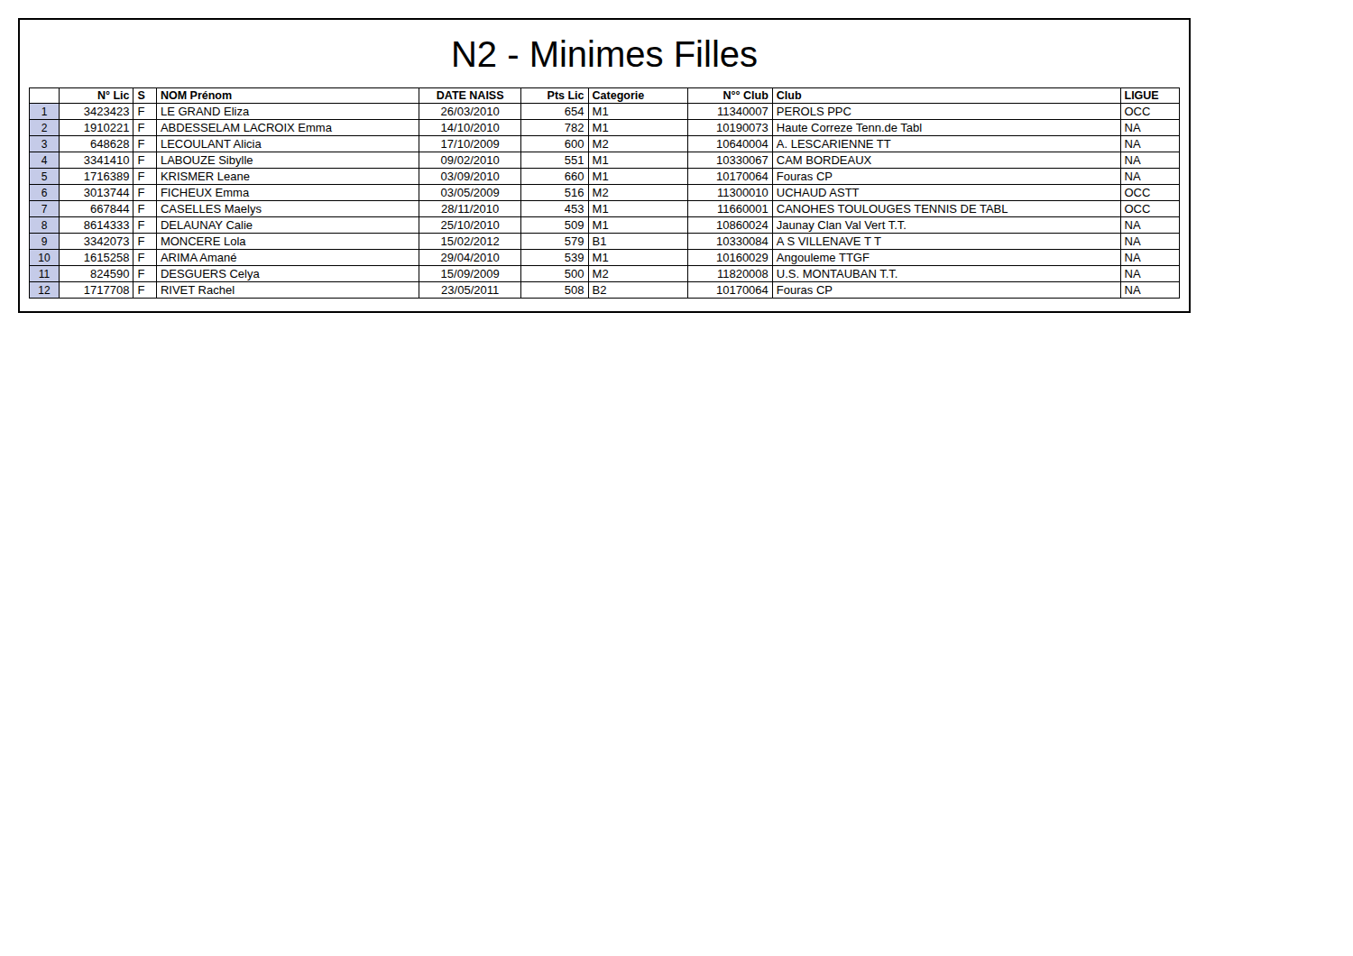N2 - Minimes Filles
| | N° Lic | S | NOM Prénom | DATE NAISS | Pts Lic | Categorie | N°° Club | Club | LIGUE |
| --- | --- | --- | --- | --- | --- | --- | --- | --- | --- |
| 1 | 3423423 | F | LE GRAND Eliza | 26/03/2010 | 654 | M1 | 11340007 | PEROLS PPC | OCC |
| 2 | 1910221 | F | ABDESSELAM LACROIX Emma | 14/10/2010 | 782 | M1 | 10190073 | Haute Correze Tenn.de Tabl | NA |
| 3 | 648628 | F | LECOULANT Alicia | 17/10/2009 | 600 | M2 | 10640004 | A. LESCARIENNE TT | NA |
| 4 | 3341410 | F | LABOUZE Sibylle | 09/02/2010 | 551 | M1 | 10330067 | CAM BORDEAUX | NA |
| 5 | 1716389 | F | KRISMER Leane | 03/09/2010 | 660 | M1 | 10170064 | Fouras CP | NA |
| 6 | 3013744 | F | FICHEUX Emma | 03/05/2009 | 516 | M2 | 11300010 | UCHAUD ASTT | OCC |
| 7 | 667844 | F | CASELLES Maelys | 28/11/2010 | 453 | M1 | 11660001 | CANOHES TOULOUGES TENNIS DE TABL | OCC |
| 8 | 8614333 | F | DELAUNAY Calie | 25/10/2010 | 509 | M1 | 10860024 | Jaunay Clan Val Vert T.T. | NA |
| 9 | 3342073 | F | MONCERE Lola | 15/02/2012 | 579 | B1 | 10330084 | A S VILLENAVE T T | NA |
| 10 | 1615258 | F | ARIMA Amané | 29/04/2010 | 539 | M1 | 10160029 | Angouleme TTGF | NA |
| 11 | 824590 | F | DESGUERS Celya | 15/09/2009 | 500 | M2 | 11820008 | U.S. MONTAUBAN T.T. | NA |
| 12 | 1717708 | F | RIVET Rachel | 23/05/2011 | 508 | B2 | 10170064 | Fouras CP | NA |